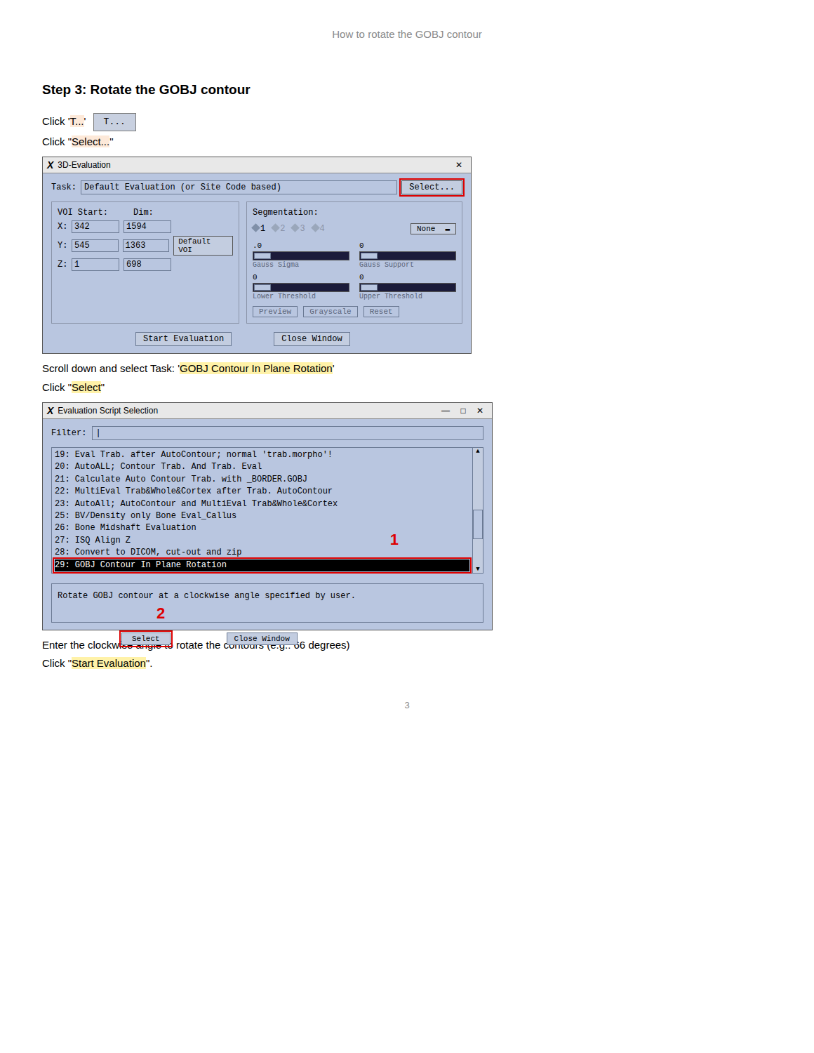How to rotate the GOBJ contour
Step 3: Rotate the GOBJ contour
Click 'T...' T...
Click "Select..."
X 3D-Evaluation ✕
Task: Default Evaluation (or Site Code based) Select...
VOI Start: Dim:
X: 3421594
Y: 5451363 Default VOI
Z: 1698
Segmentation:
1 2 3 4 None ▬
.0
Gauss Sigma
0
Gauss Support
0
Lower Threshold
0
Upper Threshold
Preview Grayscale Reset
Start Evaluation Close Window
Scroll down and select Task: 'GOBJ Contour In Plane Rotation'
Click "Select"
X Evaluation Script Selection — □ ✕
Filter: |
19: Eval Trab. after AutoContour; normal 'trab.morpho'!
20: AutoALL; Contour Trab. And Trab. Eval
21: Calculate Auto Contour Trab. with _BORDER.GOBJ
22: MultiEval Trab&Whole&Cortex after Trab. AutoContour
23: AutoAll; AutoContour and MultiEval Trab&Whole&Cortex
25: BV/Density only Bone Eval_Callus
26: Bone Midshaft Evaluation
27: ISQ Align Z
28: Convert to DICOM, cut-out and zip
29: GOBJ Contour In Plane Rotation
▲
▼
1
Rotate GOBJ contour at a clockwise angle specified by user.
Select Close Window
2
Enter the clockwise angle to rotate the contours (e.g.: 66 degrees)
Click "Start Evaluation".
3